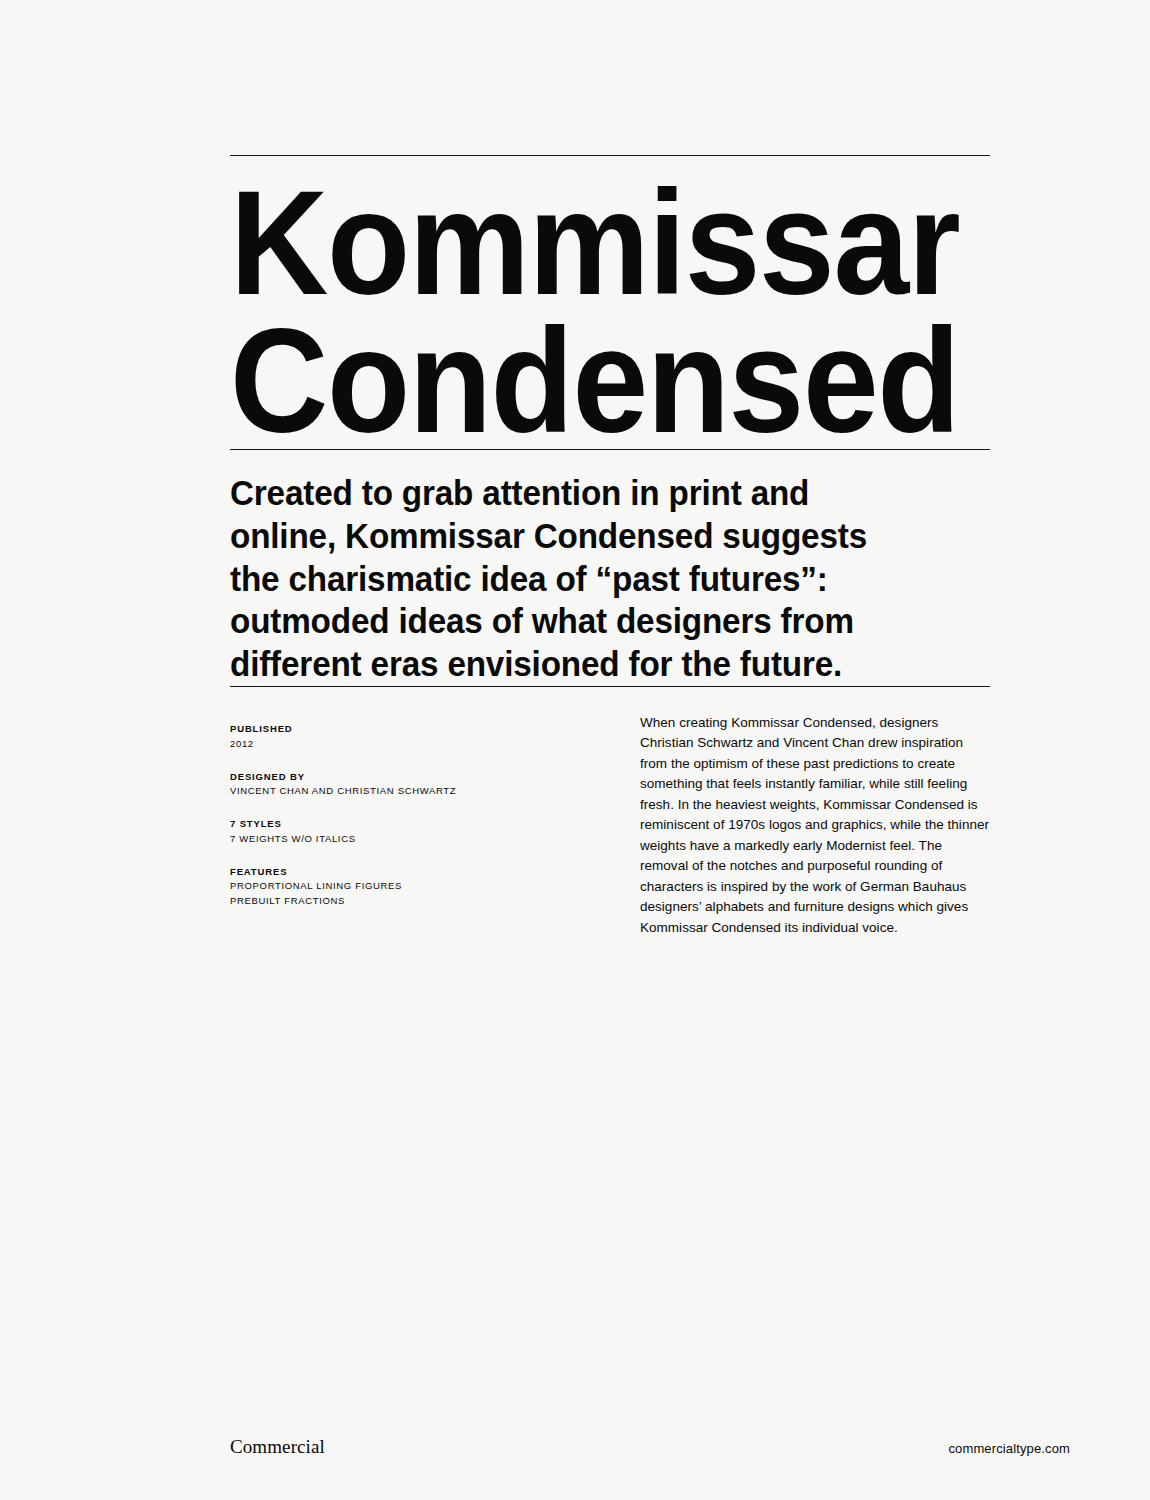Kommissar Condensed
Created to grab attention in print and online, Kommissar Condensed suggests the charismatic idea of “past futures”: outmoded ideas of what designers from different eras envisioned for the future.
Published
2012
Designed by
Vincent Chan and Christian Schwartz
7 Styles
7 weights w/o italics
Features
Proportional lining figures
Prebuilt fractions
When creating Kommissar Condensed, designers Christian Schwartz and Vincent Chan drew inspiration from the optimism of these past predictions to create something that feels instantly familiar, while still feeling fresh. In the heaviest weights, Kommissar Condensed is reminiscent of 1970s logos and graphics, while the thinner weights have a markedly early Modernist feel. The removal of the notches and purposeful rounding of characters is inspired by the work of German Bauhaus designers’ alphabets and furniture designs which gives Kommissar Condensed its individual voice.
Commercial
commercialtype.com